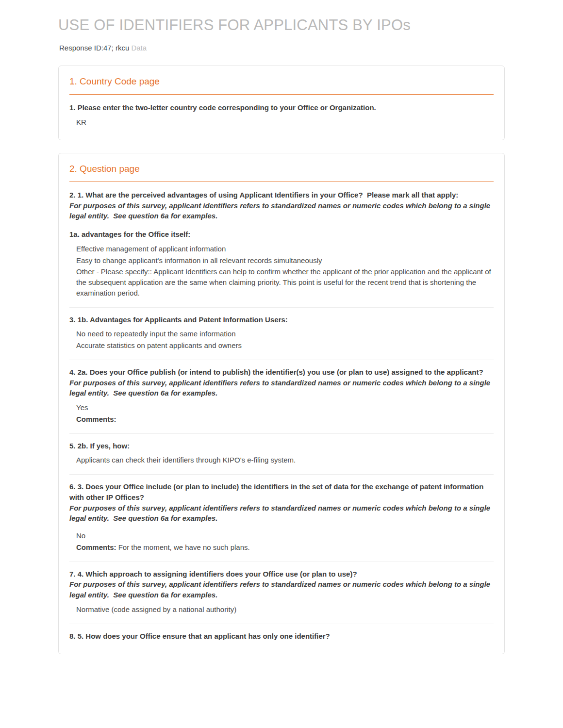USE OF IDENTIFIERS FOR APPLICANTS BY IPOs
Response ID:47; rkcu Data
1. Country Code page
1. Please enter the two-letter country code corresponding to your Office or Organization.
KR
2. Question page
2. 1. What are the perceived advantages of using Applicant Identifiers in your Office? Please mark all that apply:
For purposes of this survey, applicant identifiers refers to standardized names or numeric codes which belong to a single legal entity. See question 6a for examples.
1a. advantages for the Office itself:
Effective management of applicant information
Easy to change applicant's information in all relevant records simultaneously
Other - Please specify:: Applicant Identifiers can help to confirm whether the applicant of the prior application and the applicant of the subsequent application are the same when claiming priority. This point is useful for the recent trend that is shortening the examination period.
3. 1b. Advantages for Applicants and Patent Information Users:
No need to repeatedly input the same information
Accurate statistics on patent applicants and owners
4. 2a. Does your Office publish (or intend to publish) the identifier(s) you use (or plan to use) assigned to the applicant?
For purposes of this survey, applicant identifiers refers to standardized names or numeric codes which belong to a single legal entity. See question 6a for examples.
Yes
Comments:
5. 2b. If yes, how:
Applicants can check their identifiers through KIPO's e-filing system.
6. 3. Does your Office include (or plan to include) the identifiers in the set of data for the exchange of patent information with other IP Offices?
For purposes of this survey, applicant identifiers refers to standardized names or numeric codes which belong to a single legal entity. See question 6a for examples.
No
Comments: For the moment, we have no such plans.
7. 4. Which approach to assigning identifiers does your Office use (or plan to use)?
For purposes of this survey, applicant identifiers refers to standardized names or numeric codes which belong to a single legal entity. See question 6a for examples.
Normative (code assigned by a national authority)
8. 5. How does your Office ensure that an applicant has only one identifier?